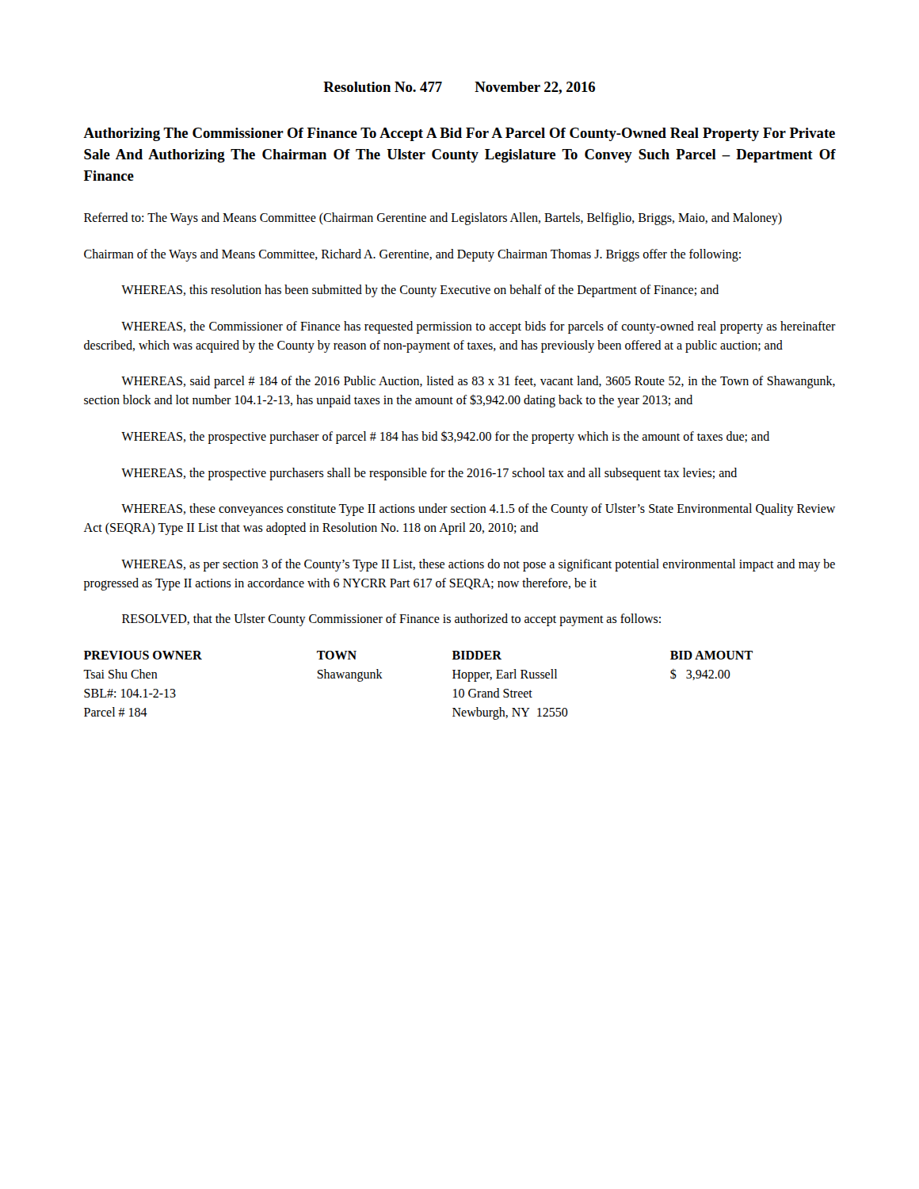Resolution No. 477 November 22, 2016
Authorizing The Commissioner Of Finance To Accept A Bid For A Parcel Of County-Owned Real Property For Private Sale And Authorizing The Chairman Of The Ulster County Legislature To Convey Such Parcel – Department Of Finance
Referred to: The Ways and Means Committee (Chairman Gerentine and Legislators Allen, Bartels, Belfiglio, Briggs, Maio, and Maloney)
Chairman of the Ways and Means Committee, Richard A. Gerentine, and Deputy Chairman Thomas J. Briggs offer the following:
WHEREAS, this resolution has been submitted by the County Executive on behalf of the Department of Finance; and
WHEREAS, the Commissioner of Finance has requested permission to accept bids for parcels of county-owned real property as hereinafter described, which was acquired by the County by reason of non-payment of taxes, and has previously been offered at a public auction; and
WHEREAS, said parcel # 184 of the 2016 Public Auction, listed as 83 x 31 feet, vacant land, 3605 Route 52, in the Town of Shawangunk, section block and lot number 104.1-2-13, has unpaid taxes in the amount of $3,942.00 dating back to the year 2013; and
WHEREAS, the prospective purchaser of parcel # 184 has bid $3,942.00 for the property which is the amount of taxes due; and
WHEREAS, the prospective purchasers shall be responsible for the 2016-17 school tax and all subsequent tax levies; and
WHEREAS, these conveyances constitute Type II actions under section 4.1.5 of the County of Ulster’s State Environmental Quality Review Act (SEQRA) Type II List that was adopted in Resolution No. 118 on April 20, 2010; and
WHEREAS, as per section 3 of the County’s Type II List, these actions do not pose a significant potential environmental impact and may be progressed as Type II actions in accordance with 6 NYCRR Part 617 of SEQRA; now therefore, be it
RESOLVED, that the Ulster County Commissioner of Finance is authorized to accept payment as follows:
| PREVIOUS OWNER | TOWN | BIDDER | BID AMOUNT |
| --- | --- | --- | --- |
| Tsai Shu Chen SBL#: 104.1-2-13 Parcel # 184 | Shawangunk | Hopper, Earl Russell 10 Grand Street Newburgh, NY 12550 | $ 3,942.00 |